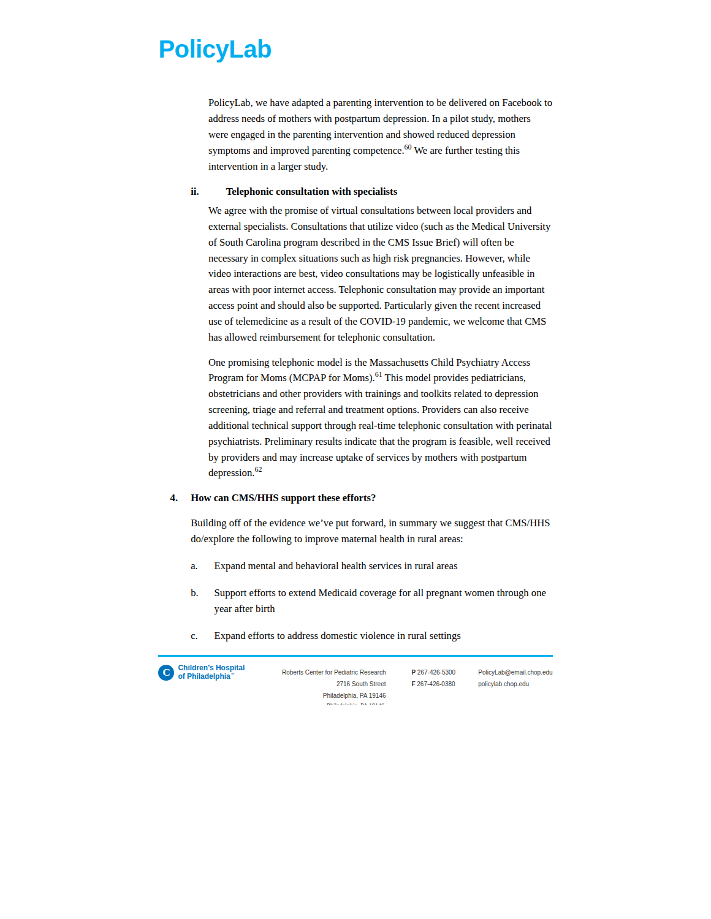PolicyLab
PolicyLab, we have adapted a parenting intervention to be delivered on Facebook to address needs of mothers with postpartum depression. In a pilot study, mothers were engaged in the parenting intervention and showed reduced depression symptoms and improved parenting competence.60 We are further testing this intervention in a larger study.
ii.
Telephonic consultation with specialists
We agree with the promise of virtual consultations between local providers and external specialists. Consultations that utilize video (such as the Medical University of South Carolina program described in the CMS Issue Brief) will often be necessary in complex situations such as high risk pregnancies. However, while video interactions are best, video consultations may be logistically unfeasible in areas with poor internet access. Telephonic consultation may provide an important access point and should also be supported. Particularly given the recent increased use of telemedicine as a result of the COVID-19 pandemic, we welcome that CMS has allowed reimbursement for telephonic consultation.
One promising telephonic model is the Massachusetts Child Psychiatry Access Program for Moms (MCPAP for Moms).61 This model provides pediatricians, obstetricians and other providers with trainings and toolkits related to depression screening, triage and referral and treatment options. Providers can also receive additional technical support through real-time telephonic consultation with perinatal psychiatrists. Preliminary results indicate that the program is feasible, well received by providers and may increase uptake of services by mothers with postpartum depression.62
4.
How can CMS/HHS support these efforts?
Building off of the evidence we’ve put forward, in summary we suggest that CMS/HHS do/explore the following to improve maternal health in rural areas:
a.
Expand mental and behavioral health services in rural areas
b.
Support efforts to extend Medicaid coverage for all pregnant women through one year after birth
c.
Expand efforts to address domestic violence in rural settings
C
Children’s Hospital
of Philadelphia™
Roberts Center for Pediatric Research
2716 South Street
Philadelphia, PA 19146
P 267-426-5300
F 267-426-0380
PolicyLab@email.chop.edu
policylab.chop.edu
Philadelphia, PA 19146